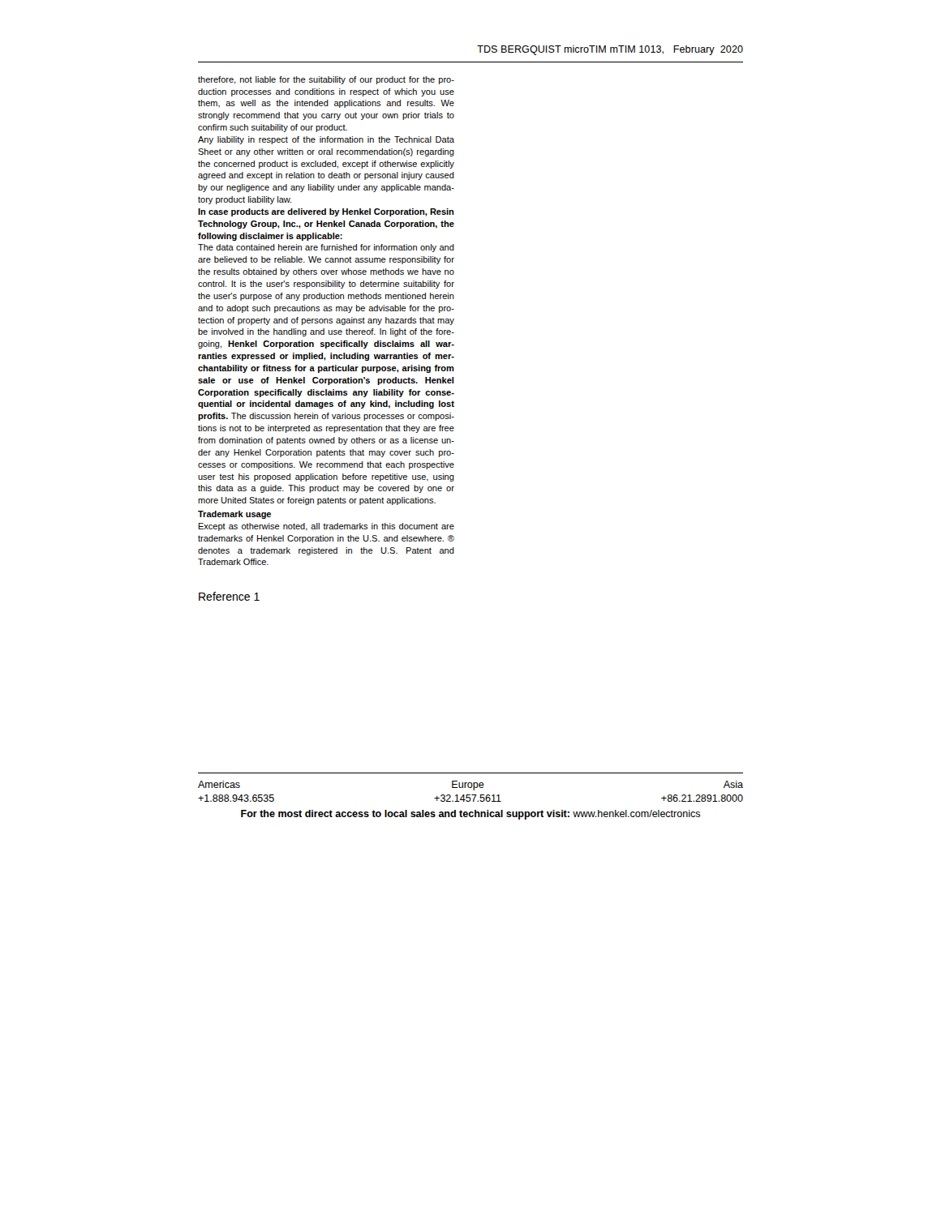TDS BERGQUIST microTIM mTIM 1013, February 2020
therefore, not liable for the suitability of our product for the production processes and conditions in respect of which you use them, as well as the intended applications and results. We strongly recommend that you carry out your own prior trials to confirm such suitability of our product.
Any liability in respect of the information in the Technical Data Sheet or any other written or oral recommendation(s) regarding the concerned product is excluded, except if otherwise explicitly agreed and except in relation to death or personal injury caused by our negligence and any liability under any applicable mandatory product liability law.
In case products are delivered by Henkel Corporation, Resin Technology Group, Inc., or Henkel Canada Corporation, the following disclaimer is applicable:
The data contained herein are furnished for information only and are believed to be reliable. We cannot assume responsibility for the results obtained by others over whose methods we have no control. It is the user's responsibility to determine suitability for the user's purpose of any production methods mentioned herein and to adopt such precautions as may be advisable for the protection of property and of persons against any hazards that may be involved in the handling and use thereof. In light of the foregoing, Henkel Corporation specifically disclaims all warranties expressed or implied, including warranties of merchantability or fitness for a particular purpose, arising from sale or use of Henkel Corporation's products. Henkel Corporation specifically disclaims any liability for consequential or incidental damages of any kind, including lost profits. The discussion herein of various processes or compositions is not to be interpreted as representation that they are free from domination of patents owned by others or as a license under any Henkel Corporation patents that may cover such processes or compositions. We recommend that each prospective user test his proposed application before repetitive use, using this data as a guide. This product may be covered by one or more United States or foreign patents or patent applications.
Trademark usage
Except as otherwise noted, all trademarks in this document are trademarks of Henkel Corporation in the U.S. and elsewhere. ® denotes a trademark registered in the U.S. Patent and Trademark Office.
Reference 1
Americas
+1.888.943.6535
Europe
+32.1457.5611
Asia
+86.21.2891.8000
For the most direct access to local sales and technical support visit: www.henkel.com/electronics